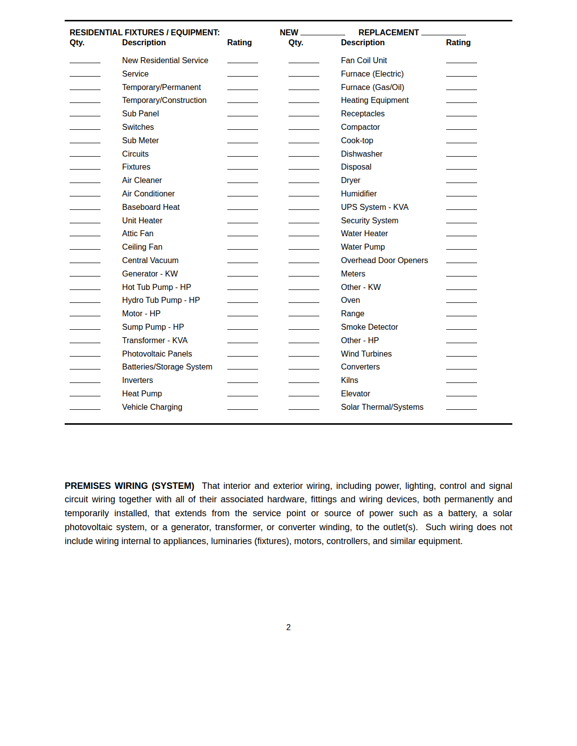RESIDENTIAL FIXTURES / EQUIPMENT:
NEW REPLACEMENT
Qty. Description Rating Qty. Description Rating
| | New Residential Service | | | Fan Coil Unit | |
| | Service | | | Furnace (Electric) | |
| | Temporary/Permanent | | | Furnace (Gas/Oil) | |
| | Temporary/Construction | | | Heating Equipment | |
| | Sub Panel | | | Receptacles | |
| | Switches | | | Compactor | |
| | Sub Meter | | | Cook-top | |
| | Circuits | | | Dishwasher | |
| | Fixtures | | | Disposal | |
| | Air Cleaner | | | Dryer | |
| | Air Conditioner | | | Humidifier | |
| | Baseboard Heat | | | UPS System - KVA | |
| | Unit Heater | | | Security System | |
| | Attic Fan | | | Water Heater | |
| | Ceiling Fan | | | Water Pump | |
| | Central Vacuum | | | Overhead Door Openers | |
| | Generator - KW | | | Meters | |
| | Hot Tub Pump - HP | | | Other - KW | |
| | Hydro Tub Pump - HP | | | Oven | |
| | Motor - HP | | | Range | |
| | Sump Pump - HP | | | Smoke Detector | |
| | Transformer - KVA | | | Other - HP | |
| | Photovoltaic Panels | | | Wind Turbines | |
| | Batteries/Storage System | | | Converters | |
| | Inverters | | | Kilns | |
| | Heat Pump | | | Elevator | |
| | Vehicle Charging | | | Solar Thermal/Systems | |
PREMISES WIRING (SYSTEM) That interior and exterior wiring, including power, lighting, control and signal circuit wiring together with all of their associated hardware, fittings and wiring devices, both permanently and temporarily installed, that extends from the service point or source of power such as a battery, a solar photovoltaic system, or a generator, transformer, or converter winding, to the outlet(s). Such wiring does not include wiring internal to appliances, luminaries (fixtures), motors, controllers, and similar equipment.
2